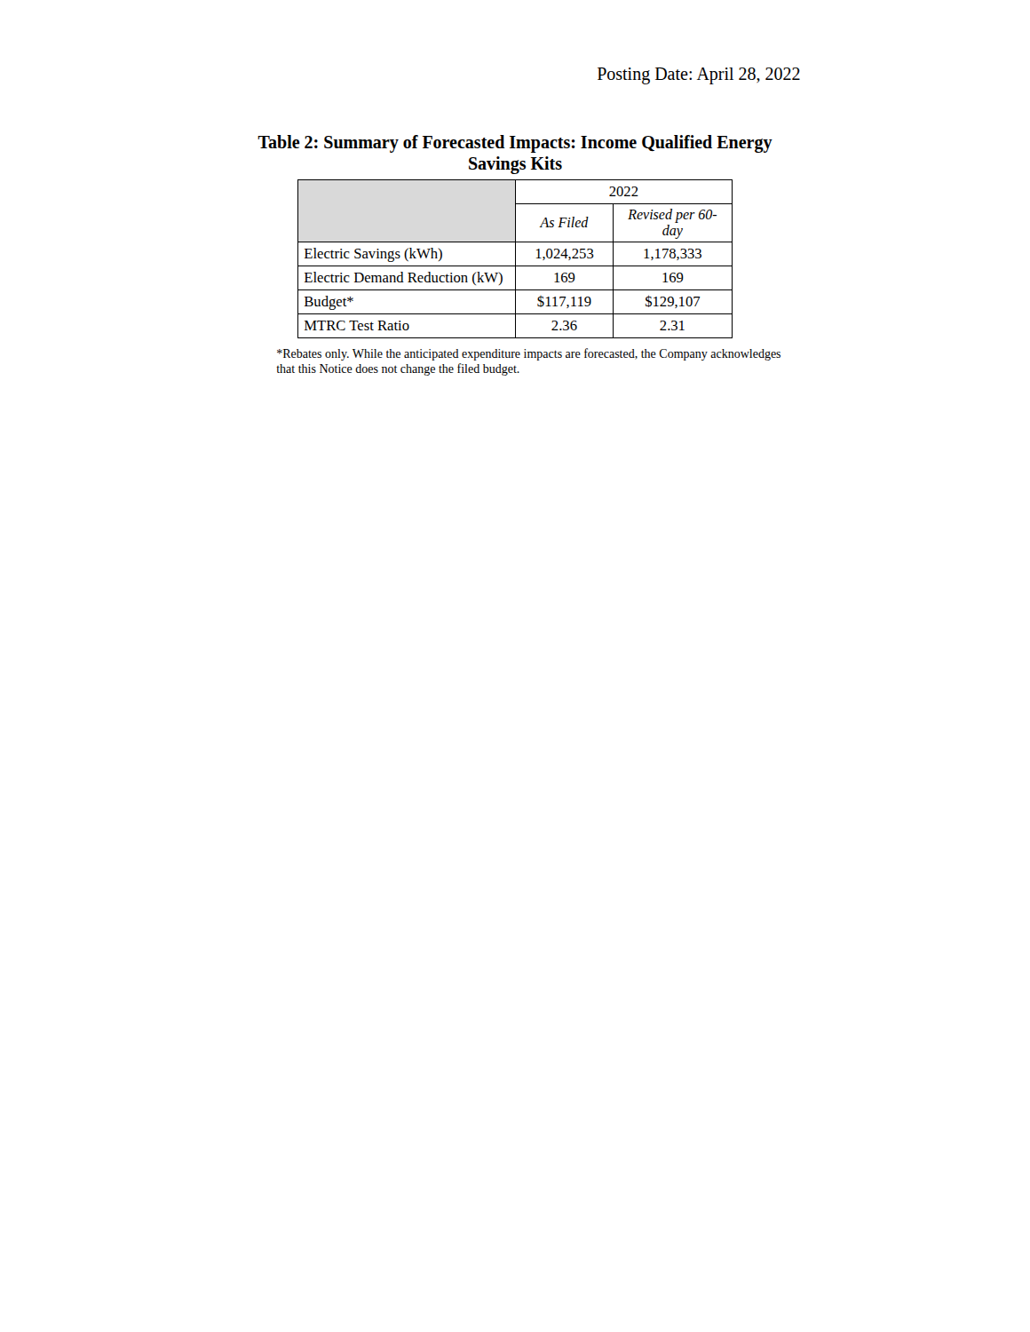Posting Date: April 28, 2022
Table 2: Summary of Forecasted Impacts: Income Qualified Energy Savings Kits
| | 2022 |
| As Filed | Revised per 60-day |
| Electric Savings (kWh) | 1,024,253 | 1,178,333 |
| Electric Demand Reduction (kW) | 169 | 169 |
| Budget* | $117,119 | $129,107 |
| MTRC Test Ratio | 2.36 | 2.31 |
*Rebates only. While the anticipated expenditure impacts are forecasted, the Company acknowledges that this Notice does not change the filed budget.